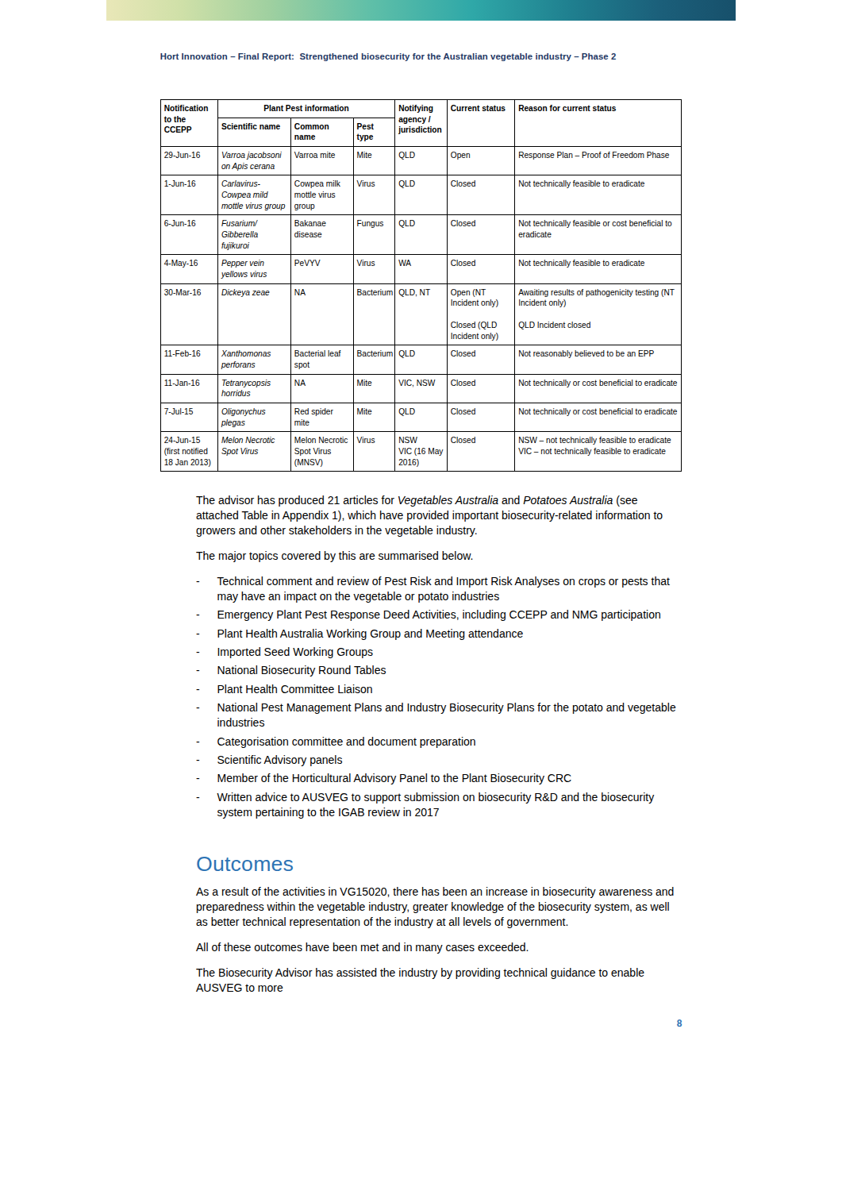Hort Innovation – Final Report: Strengthened biosecurity for the Australian vegetable industry – Phase 2
| Notification to the CCEPP | Plant Pest information | Notifying agency / jurisdiction | Current status | Reason for current status |
| --- | --- | --- | --- | --- |
| Scientific name | Common name | Pest type |
| 29-Jun-16 | Varroa jacobsoni on Apis cerana | Varroa mite | Mite | QLD | Open | Response Plan – Proof of Freedom Phase |
| 1-Jun-16 | Carlavirus-Cowpea mild mottle virus group | Cowpea milk mottle virus group | Virus | QLD | Closed | Not technically feasible to eradicate |
| 6-Jun-16 | Fusarium/ Gibberella fujikuroi | Bakanae disease | Fungus | QLD | Closed | Not technically feasible or cost beneficial to eradicate |
| 4-May-16 | Pepper vein yellows virus | PeVYV | Virus | WA | Closed | Not technically feasible to eradicate |
| 30-Mar-16 | Dickeya zeae | NA | Bacterium | QLD, NT | Open (NT Incident only) Closed (QLD Incident only) | Awaiting results of pathogenicity testing (NT Incident only) QLD Incident closed |
| 11-Feb-16 | Xanthomonas perforans | Bacterial leaf spot | Bacterium | QLD | Closed | Not reasonably believed to be an EPP |
| 11-Jan-16 | Tetranycopsis horridus | NA | Mite | VIC, NSW | Closed | Not technically or cost beneficial to eradicate |
| 7-Jul-15 | Oligonychus plegas | Red spider mite | Mite | QLD | Closed | Not technically or cost beneficial to eradicate |
| 24-Jun-15 (first notified 18 Jan 2013) | Melon Necrotic Spot Virus | Melon Necrotic Spot Virus (MNSV) | Virus | NSW VIC (16 May 2016) | Closed | NSW – not technically feasible to eradicate VIC – not technically feasible to eradicate |
The advisor has produced 21 articles for Vegetables Australia and Potatoes Australia (see attached Table in Appendix 1), which have provided important biosecurity-related information to growers and other stakeholders in the vegetable industry.
The major topics covered by this are summarised below.
Technical comment and review of Pest Risk and Import Risk Analyses on crops or pests that may have an impact on the vegetable or potato industries
Emergency Plant Pest Response Deed Activities, including CCEPP and NMG participation
Plant Health Australia Working Group and Meeting attendance
Imported Seed Working Groups
National Biosecurity Round Tables
Plant Health Committee Liaison
National Pest Management Plans and Industry Biosecurity Plans for the potato and vegetable industries
Categorisation committee and document preparation
Scientific Advisory panels
Member of the Horticultural Advisory Panel to the Plant Biosecurity CRC
Written advice to AUSVEG to support submission on biosecurity R&D and the biosecurity system pertaining to the IGAB review in 2017
Outcomes
As a result of the activities in VG15020, there has been an increase in biosecurity awareness and preparedness within the vegetable industry, greater knowledge of the biosecurity system, as well as better technical representation of the industry at all levels of government.
All of these outcomes have been met and in many cases exceeded.
The Biosecurity Advisor has assisted the industry by providing technical guidance to enable AUSVEG to more
8